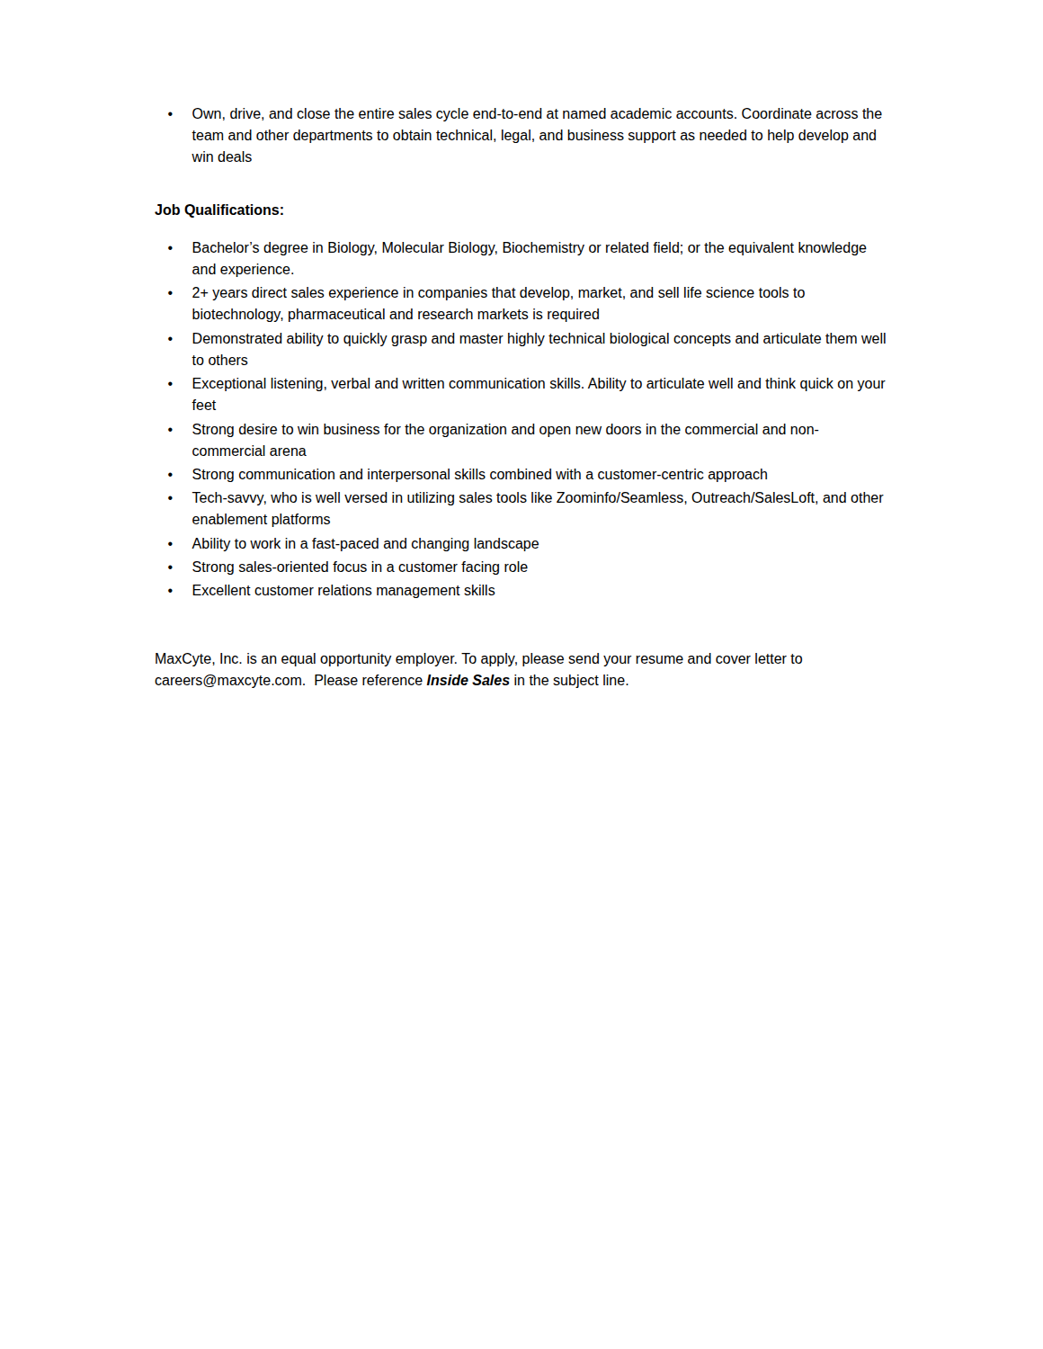Own, drive, and close the entire sales cycle end-to-end at named academic accounts. Coordinate across the team and other departments to obtain technical, legal, and business support as needed to help develop and win deals
Job Qualifications:
Bachelor’s degree in Biology, Molecular Biology, Biochemistry or related field; or the equivalent knowledge and experience.
2+ years direct sales experience in companies that develop, market, and sell life science tools to biotechnology, pharmaceutical and research markets is required
Demonstrated ability to quickly grasp and master highly technical biological concepts and articulate them well to others
Exceptional listening, verbal and written communication skills. Ability to articulate well and think quick on your feet
Strong desire to win business for the organization and open new doors in the commercial and non-commercial arena
Strong communication and interpersonal skills combined with a customer-centric approach
Tech-savvy, who is well versed in utilizing sales tools like Zoominfo/Seamless, Outreach/SalesLoft, and other enablement platforms
Ability to work in a fast-paced and changing landscape
Strong sales-oriented focus in a customer facing role
Excellent customer relations management skills
MaxCyte, Inc. is an equal opportunity employer. To apply, please send your resume and cover letter to careers@maxcyte.com. Please reference Inside Sales in the subject line.